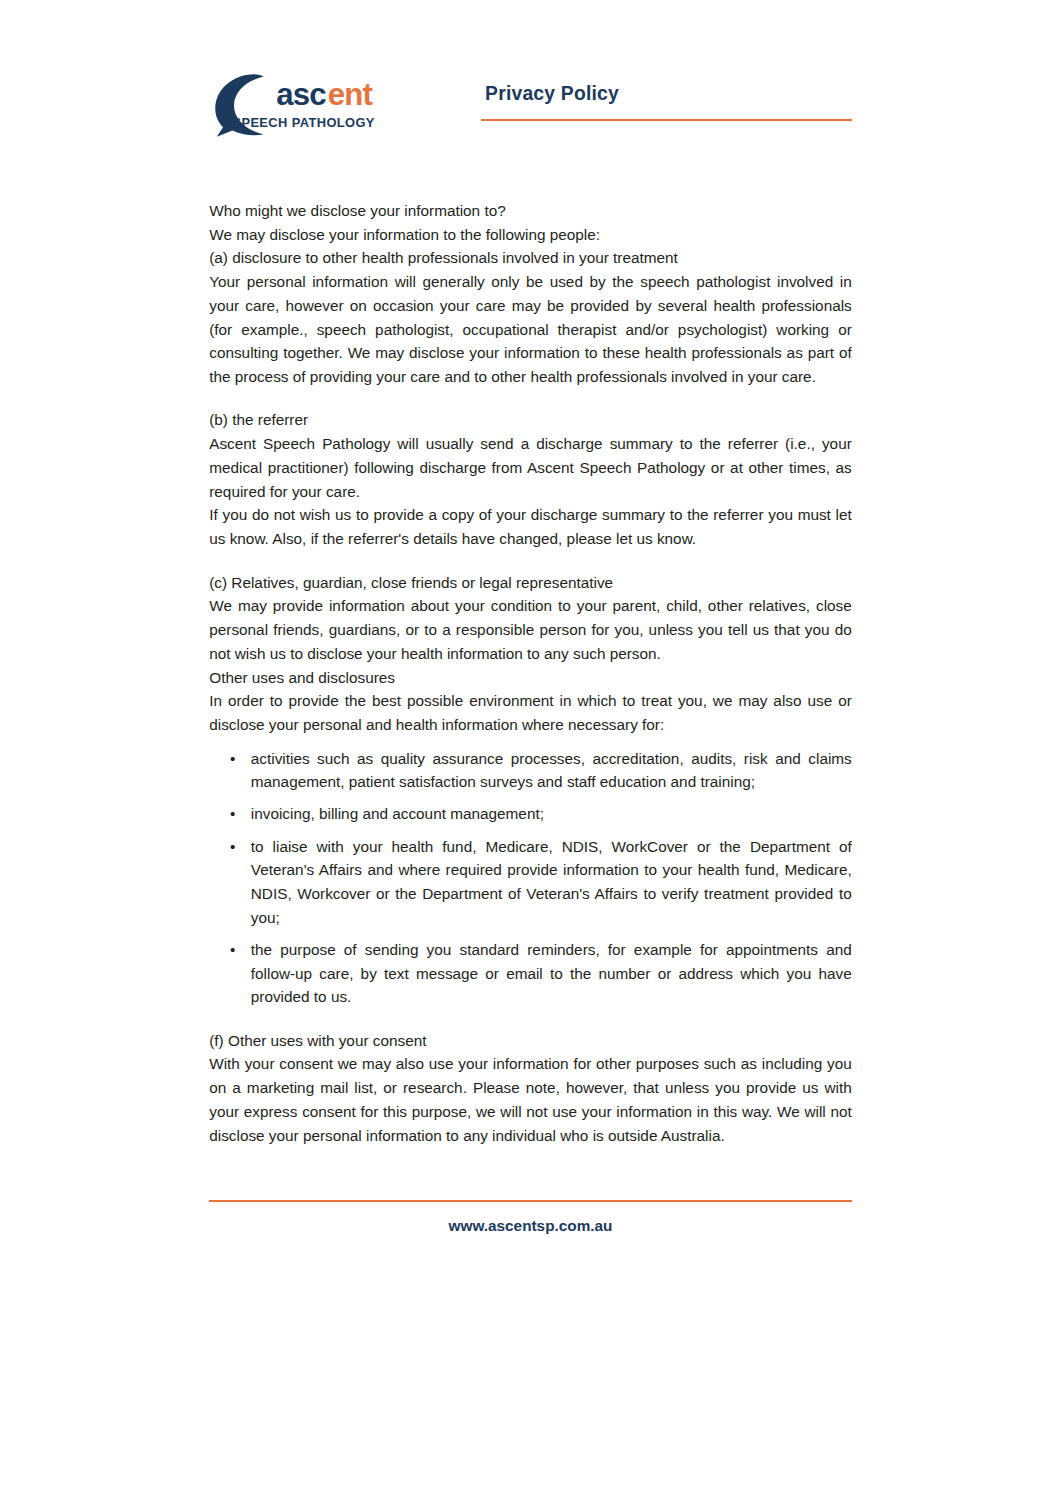asc ent SPEECH PATHOLOGY
Privacy Policy
Who might we disclose your information to?
We may disclose your information to the following people:
(a) disclosure to other health professionals involved in your treatment
Your personal information will generally only be used by the speech pathologist involved in your care, however on occasion your care may be provided by several health professionals (for example., speech pathologist, occupational therapist and/or psychologist) working or consulting together. We may disclose your information to these health professionals as part of the process of providing your care and to other health professionals involved in your care.
(b) the referrer
Ascent Speech Pathology will usually send a discharge summary to the referrer (i.e., your medical practitioner) following discharge from Ascent Speech Pathology or at other times, as required for your care.
If you do not wish us to provide a copy of your discharge summary to the referrer you must let us know. Also, if the referrer's details have changed, please let us know.
(c) Relatives, guardian, close friends or legal representative
We may provide information about your condition to your parent, child, other relatives, close personal friends, guardians, or to a responsible person for you, unless you tell us that you do not wish us to disclose your health information to any such person.
Other uses and disclosures
In order to provide the best possible environment in which to treat you, we may also use or disclose your personal and health information where necessary for:
activities such as quality assurance processes, accreditation, audits, risk and claims management, patient satisfaction surveys and staff education and training;
invoicing, billing and account management;
to liaise with your health fund, Medicare, NDIS, WorkCover or the Department of Veteran's Affairs and where required provide information to your health fund, Medicare, NDIS, Workcover or the Department of Veteran's Affairs to verify treatment provided to you;
the purpose of sending you standard reminders, for example for appointments and follow-up care, by text message or email to the number or address which you have provided to us.
(f) Other uses with your consent
With your consent we may also use your information for other purposes such as including you on a marketing mail list, or research. Please note, however, that unless you provide us with your express consent for this purpose, we will not use your information in this way. We will not disclose your personal information to any individual who is outside Australia.
www.ascentsp.com.au